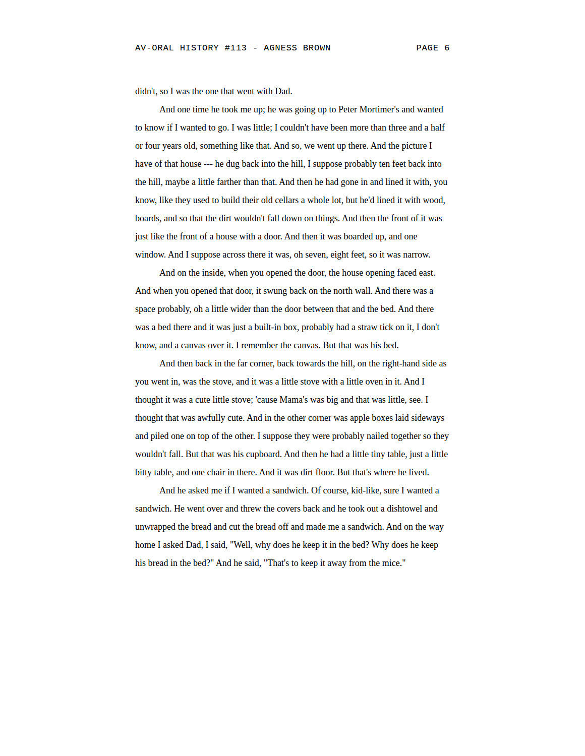AV-ORAL HISTORY #113 - AGNESS BROWN PAGE 6
didn't, so I was the one that went with Dad.
And one time he took me up; he was going up to Peter Mortimer's and wanted to know if I wanted to go. I was little; I couldn't have been more than three and a half or four years old, something like that. And so, we went up there. And the picture I have of that house --- he dug back into the hill, I suppose probably ten feet back into the hill, maybe a little farther than that. And then he had gone in and lined it with, you know, like they used to build their old cellars a whole lot, but he'd lined it with wood, boards, and so that the dirt wouldn't fall down on things. And then the front of it was just like the front of a house with a door. And then it was boarded up, and one window. And I suppose across there it was, oh seven, eight feet, so it was narrow.
And on the inside, when you opened the door, the house opening faced east. And when you opened that door, it swung back on the north wall. And there was a space probably, oh a little wider than the door between that and the bed. And there was a bed there and it was just a built-in box, probably had a straw tick on it, I don't know, and a canvas over it. I remember the canvas. But that was his bed.
And then back in the far corner, back towards the hill, on the right-hand side as you went in, was the stove, and it was a little stove with a little oven in it. And I thought it was a cute little stove; 'cause Mama's was big and that was little, see. I thought that was awfully cute. And in the other corner was apple boxes laid sideways and piled one on top of the other. I suppose they were probably nailed together so they wouldn't fall. But that was his cupboard. And then he had a little tiny table, just a little bitty table, and one chair in there. And it was dirt floor. But that's where he lived.
And he asked me if I wanted a sandwich. Of course, kid-like, sure I wanted a sandwich. He went over and threw the covers back and he took out a dishtowel and unwrapped the bread and cut the bread off and made me a sandwich. And on the way home I asked Dad, I said, "Well, why does he keep it in the bed? Why does he keep his bread in the bed?" And he said, "That's to keep it away from the mice."